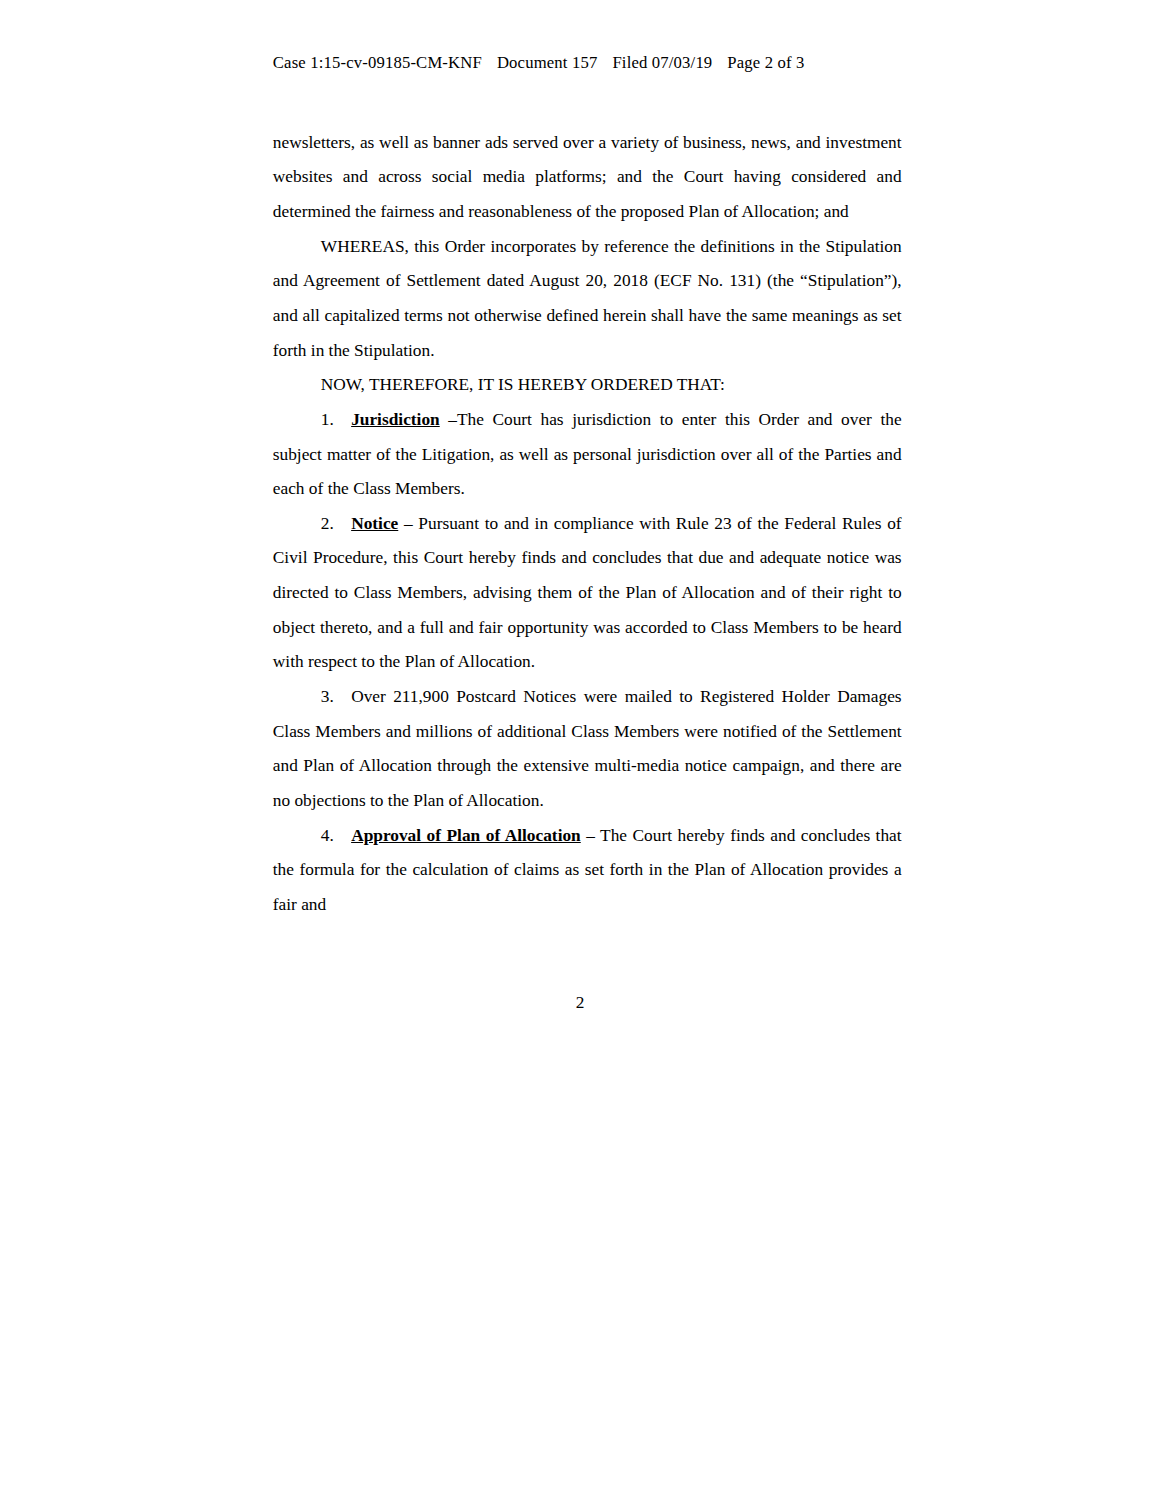Case 1:15-cv-09185-CM-KNF Document 157 Filed 07/03/19 Page 2 of 3
newsletters, as well as banner ads served over a variety of business, news, and investment websites and across social media platforms; and the Court having considered and determined the fairness and reasonableness of the proposed Plan of Allocation; and
WHEREAS, this Order incorporates by reference the definitions in the Stipulation and Agreement of Settlement dated August 20, 2018 (ECF No. 131) (the “Stipulation”), and all capitalized terms not otherwise defined herein shall have the same meanings as set forth in the Stipulation.
NOW, THEREFORE, IT IS HEREBY ORDERED THAT:
1. Jurisdiction –The Court has jurisdiction to enter this Order and over the subject matter of the Litigation, as well as personal jurisdiction over all of the Parties and each of the Class Members.
2. Notice – Pursuant to and in compliance with Rule 23 of the Federal Rules of Civil Procedure, this Court hereby finds and concludes that due and adequate notice was directed to Class Members, advising them of the Plan of Allocation and of their right to object thereto, and a full and fair opportunity was accorded to Class Members to be heard with respect to the Plan of Allocation.
3. Over 211,900 Postcard Notices were mailed to Registered Holder Damages Class Members and millions of additional Class Members were notified of the Settlement and Plan of Allocation through the extensive multi-media notice campaign, and there are no objections to the Plan of Allocation.
4. Approval of Plan of Allocation – The Court hereby finds and concludes that the formula for the calculation of claims as set forth in the Plan of Allocation provides a fair and
2